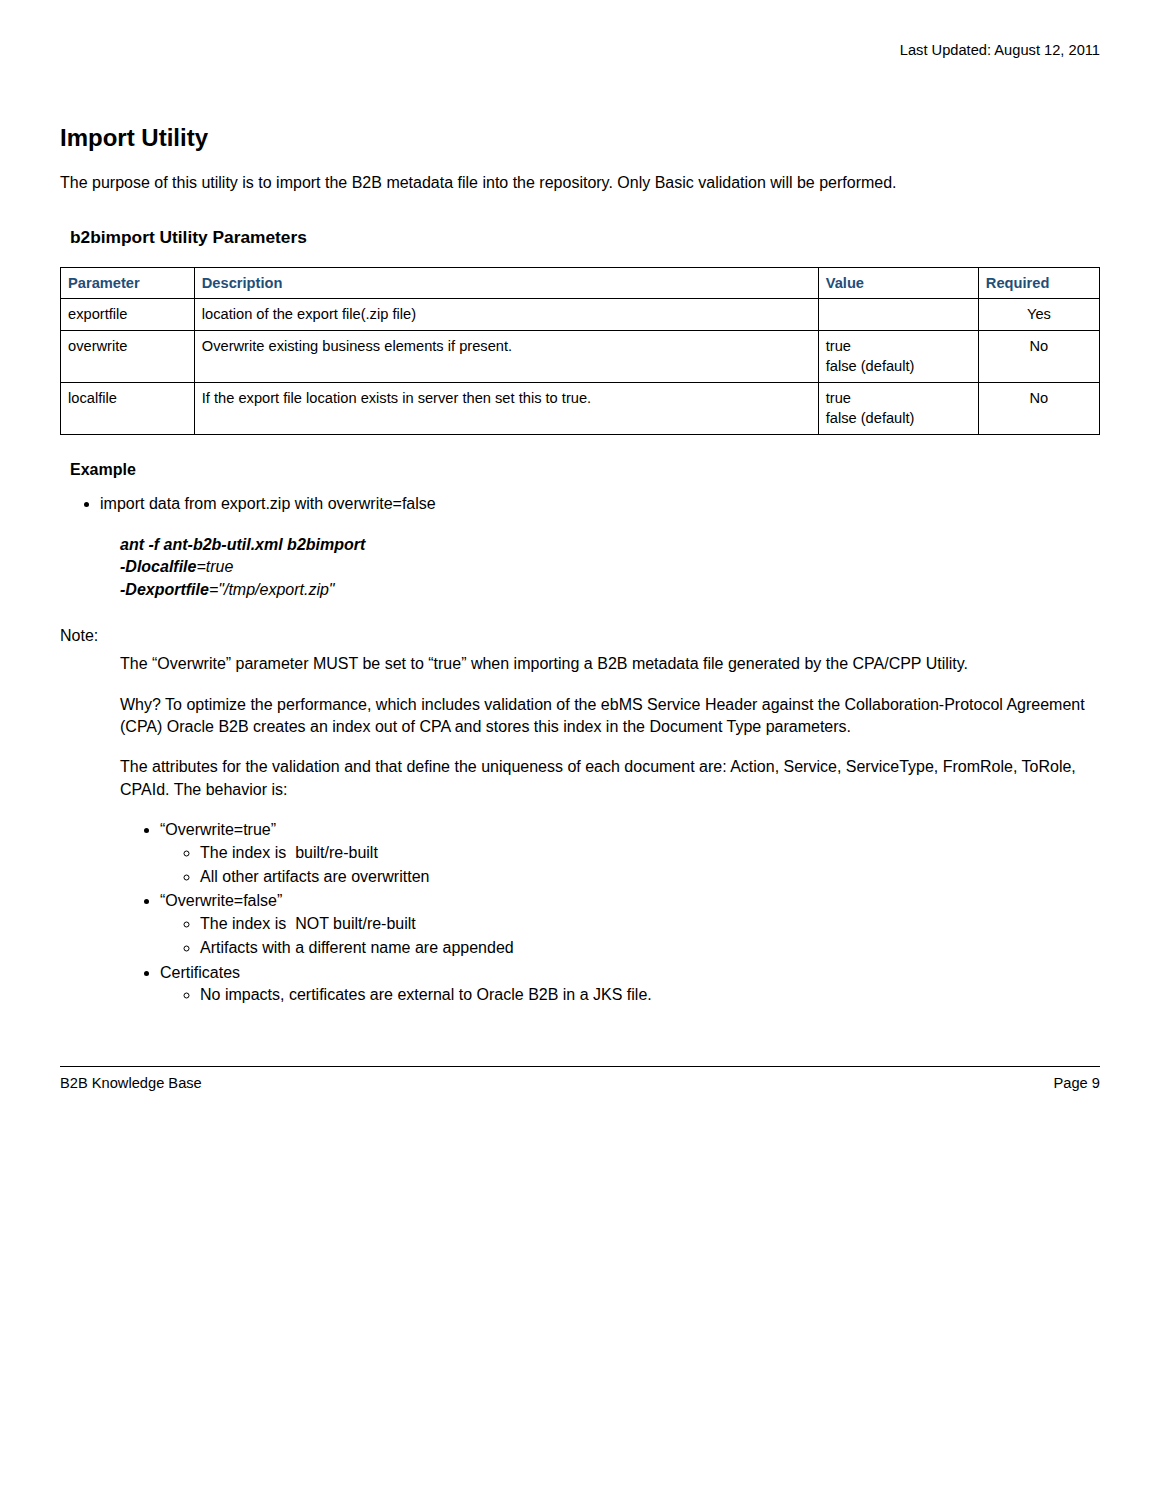Last Updated: August 12, 2011
Import Utility
The purpose of this utility is to import the B2B metadata file into the repository. Only Basic validation will be performed.
b2bimport Utility Parameters
| Parameter | Description | Value | Required |
| --- | --- | --- | --- |
| exportfile | location of the export file(.zip file) | | Yes |
| overwrite | Overwrite existing business elements if present. | true false (default) | No |
| localfile | If the export file location exists in server then set this to true. | true false (default) | No |
Example
import data from export.zip with overwrite=false
ant -f ant-b2b-util.xml b2bimport
-Dlocalfile=true
-Dexportfile="/tmp/export.zip"
Note:
The “Overwrite” parameter MUST be set to “true” when importing a B2B metadata file generated by the CPA/CPP Utility.
Why? To optimize the performance, which includes validation of the ebMS Service Header against the Collaboration-Protocol Agreement (CPA) Oracle B2B creates an index out of CPA and stores this index in the Document Type parameters.
The attributes for the validation and that define the uniqueness of each document are: Action, Service, ServiceType, FromRole, ToRole, CPAId. The behavior is:
“Overwrite=true”
The index is built/re-built
All other artifacts are overwritten
“Overwrite=false”
The index is NOT built/re-built
Artifacts with a different name are appended
Certificates
No impacts, certificates are external to Oracle B2B in a JKS file.
B2B Knowledge Base Page 9